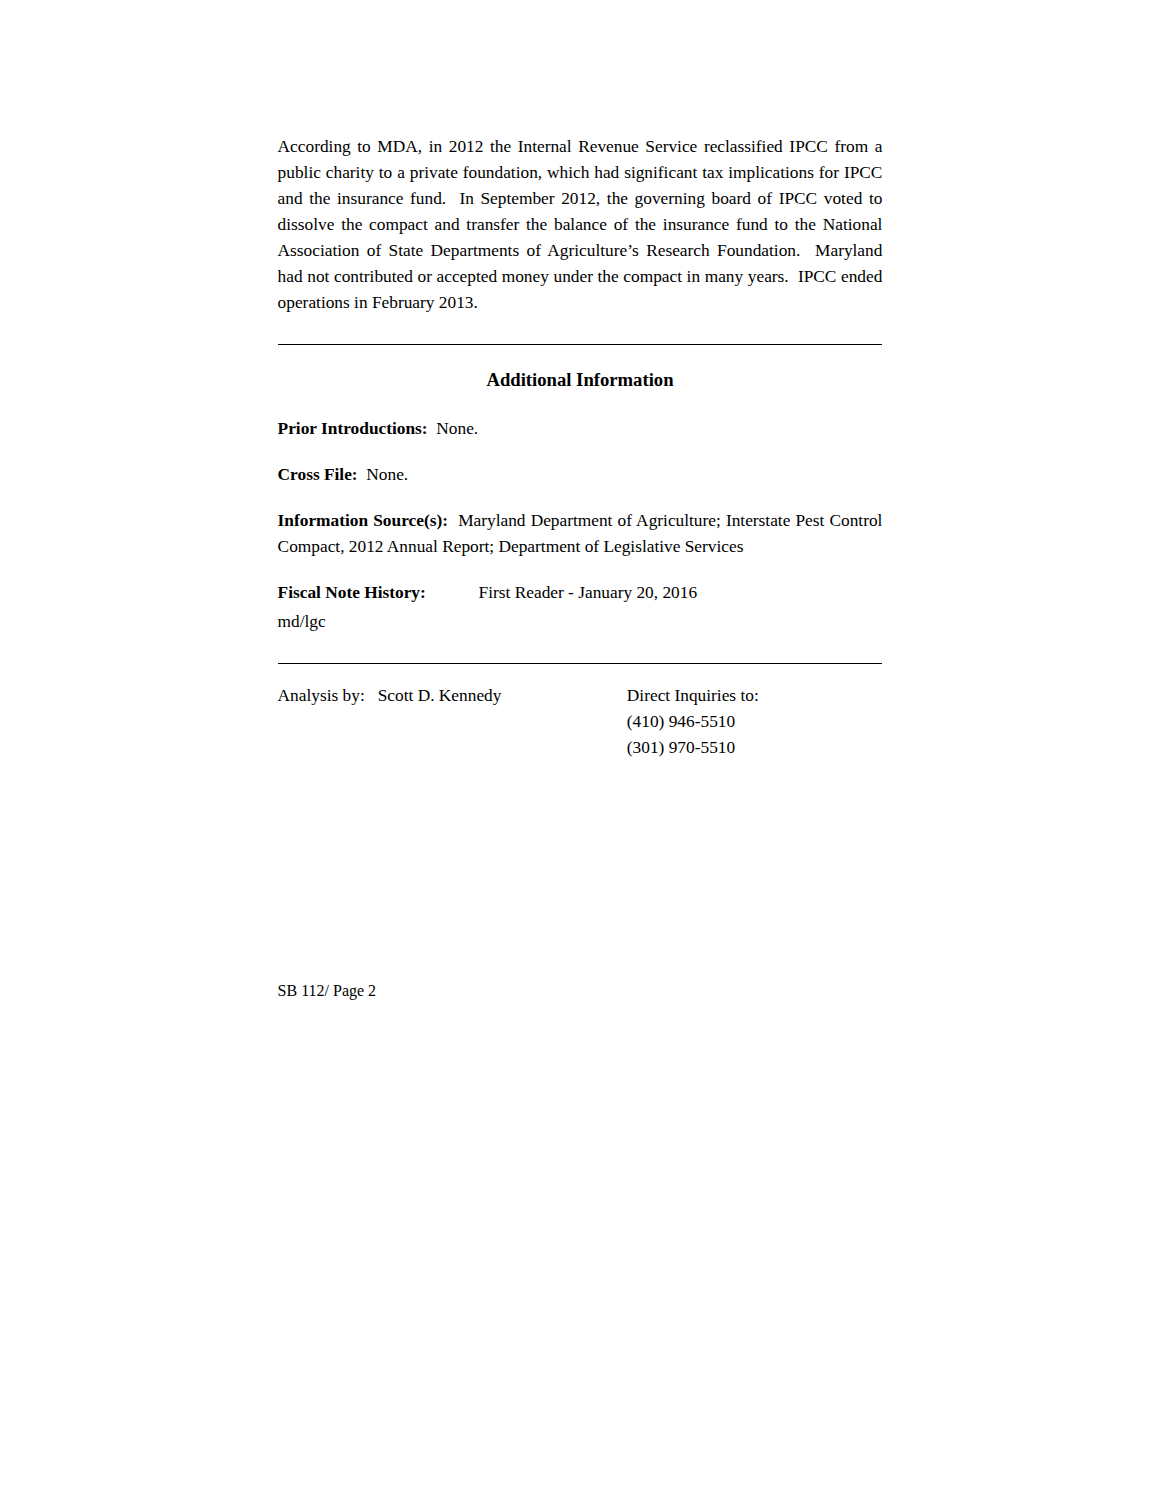According to MDA, in 2012 the Internal Revenue Service reclassified IPCC from a public charity to a private foundation, which had significant tax implications for IPCC and the insurance fund. In September 2012, the governing board of IPCC voted to dissolve the compact and transfer the balance of the insurance fund to the National Association of State Departments of Agriculture’s Research Foundation. Maryland had not contributed or accepted money under the compact in many years. IPCC ended operations in February 2013.
Additional Information
Prior Introductions: None.
Cross File: None.
Information Source(s): Maryland Department of Agriculture; Interstate Pest Control Compact, 2012 Annual Report; Department of Legislative Services
Fiscal Note History: First Reader - January 20, 2016
md/lgc
Analysis by: Scott D. Kennedy
Direct Inquiries to:
(410) 946-5510
(301) 970-5510
SB 112/ Page 2